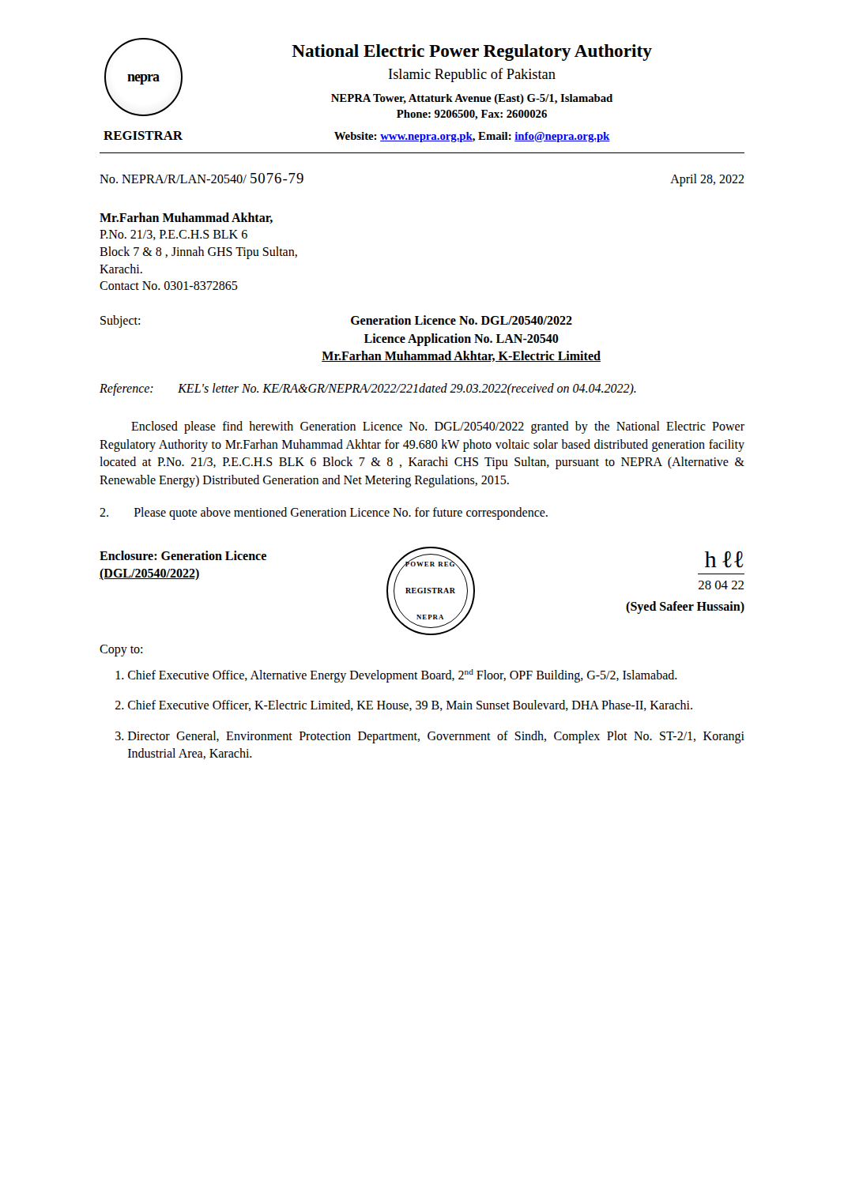nepra
National Electric Power Regulatory Authority
Islamic Republic of Pakistan
NEPRA Tower, Attaturk Avenue (East) G-5/1, Islamabad
Phone: 9206500, Fax: 2600026
REGISTRAR
Website: www.nepra.org.pk, Email: info@nepra.org.pk
No. NEPRA/R/LAN-20540/ 5076-79
April 28, 2022
Mr.Farhan Muhammad Akhtar,
P.No. 21/3, P.E.C.H.S BLK 6
Block 7 & 8 , Jinnah GHS Tipu Sultan,
Karachi.
Contact No. 0301-8372865
Subject:
Generation Licence No. DGL/20540/2022
Licence Application No. LAN-20540
Mr.Farhan Muhammad Akhtar, K-Electric Limited
Reference:
KEL's letter No. KE/RA&GR/NEPRA/2022/221dated 29.03.2022(received on 04.04.2022).
Enclosed please find herewith Generation Licence No. DGL/20540/2022 granted by the National Electric Power Regulatory Authority to Mr.Farhan Muhammad Akhtar for 49.680 kW photo voltaic solar based distributed generation facility located at P.No. 21/3, P.E.C.H.S BLK 6 Block 7 & 8 , Karachi CHS Tipu Sultan, pursuant to NEPRA (Alternative & Renewable Energy) Distributed Generation and Net Metering Regulations, 2015.
2.
Please quote above mentioned Generation Licence No. for future correspondence.
Enclosure: Generation Licence
(DGL/20540/2022)
POWER REG
REGISTRAR
NEPRA
h ℓℓ
28 04 22
(Syed Safeer Hussain)
Copy to:
Chief Executive Office, Alternative Energy Development Board, 2nd Floor, OPF Building, G-5/2, Islamabad.
Chief Executive Officer, K-Electric Limited, KE House, 39 B, Main Sunset Boulevard, DHA Phase-II, Karachi.
Director General, Environment Protection Department, Government of Sindh, Complex Plot No. ST-2/1, Korangi Industrial Area, Karachi.